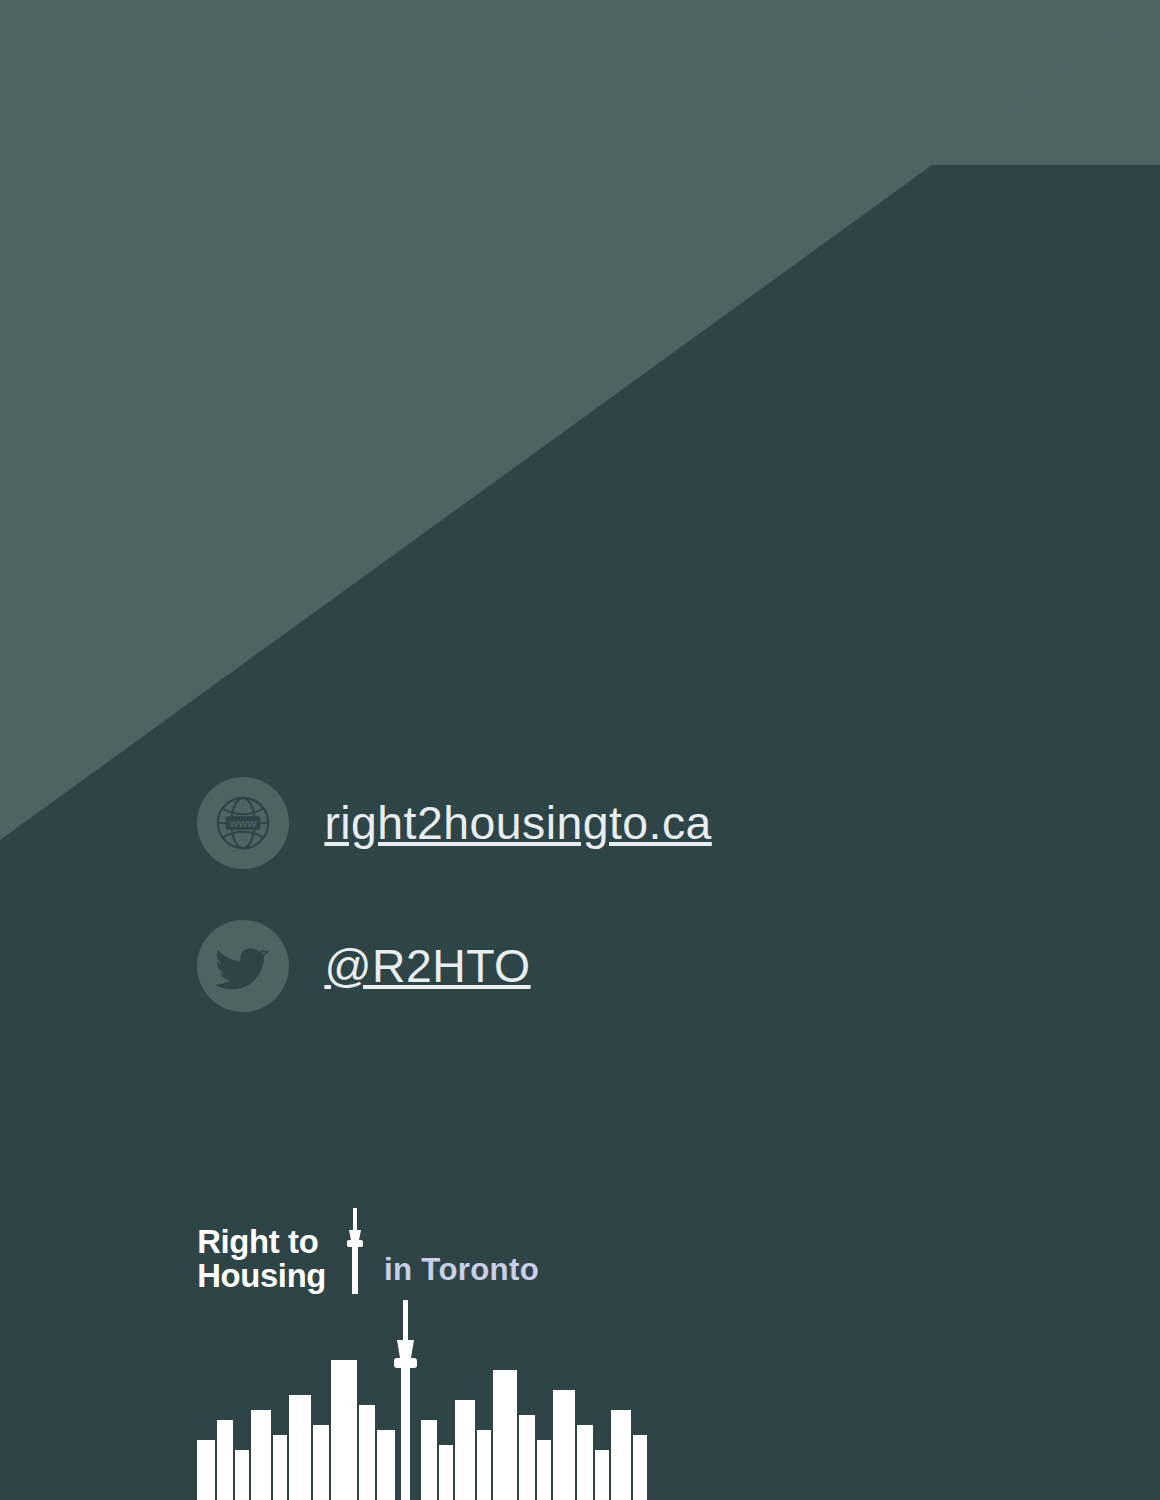WWW right2housingto.ca
@R2HTO
Right to
Housing
in Toronto